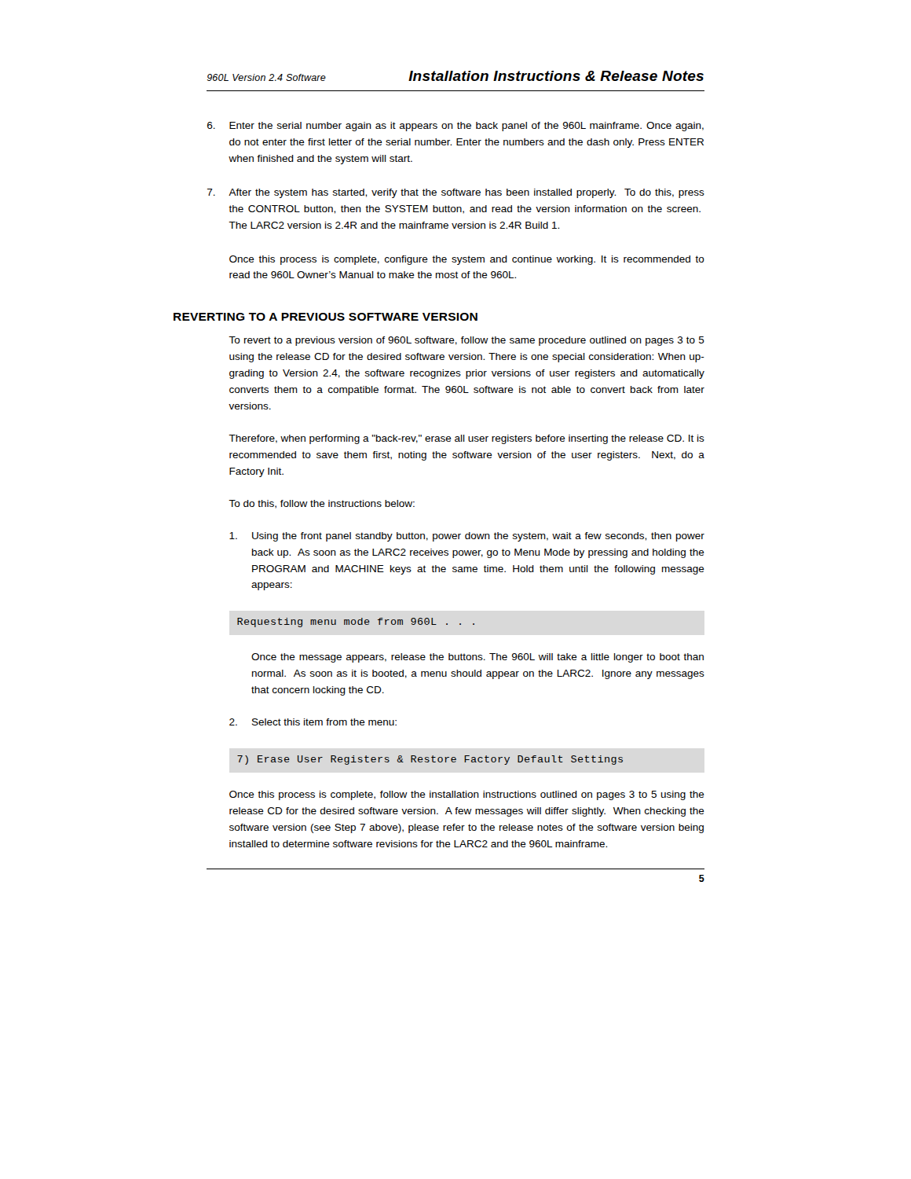960L Version 2.4 Software
Installation Instructions & Release Notes
6. Enter the serial number again as it appears on the back panel of the 960L mainframe. Once again, do not enter the first letter of the serial number. Enter the numbers and the dash only. Press ENTER when finished and the system will start.
7. After the system has started, verify that the software has been installed properly. To do this, press the CONTROL button, then the SYSTEM button, and read the version information on the screen. The LARC2 version is 2.4R and the mainframe version is 2.4R Build 1.
Once this process is complete, configure the system and continue working. It is recommended to read the 960L Owner’s Manual to make the most of the 960L.
REVERTING TO A PREVIOUS SOFTWARE VERSION
To revert to a previous version of 960L software, follow the same procedure outlined on pages 3 to 5 using the release CD for the desired software version. There is one special consideration: When upgrading to Version 2.4, the software recognizes prior versions of user registers and automatically converts them to a compatible format. The 960L software is not able to convert back from later versions.
Therefore, when performing a "back-rev," erase all user registers before inserting the release CD. It is recommended to save them first, noting the software version of the user registers. Next, do a Factory Init.
To do this, follow the instructions below:
1. Using the front panel standby button, power down the system, wait a few seconds, then power back up. As soon as the LARC2 receives power, go to Menu Mode by pressing and holding the PROGRAM and MACHINE keys at the same time. Hold them until the following message appears:
Requesting menu mode from 960L . . .
Once the message appears, release the buttons. The 960L will take a little longer to boot than normal. As soon as it is booted, a menu should appear on the LARC2. Ignore any messages that concern locking the CD.
2. Select this item from the menu:
7) Erase User Registers & Restore Factory Default Settings
Once this process is complete, follow the installation instructions outlined on pages 3 to 5 using the release CD for the desired software version. A few messages will differ slightly. When checking the software version (see Step 7 above), please refer to the release notes of the software version being installed to determine software revisions for the LARC2 and the 960L mainframe.
5